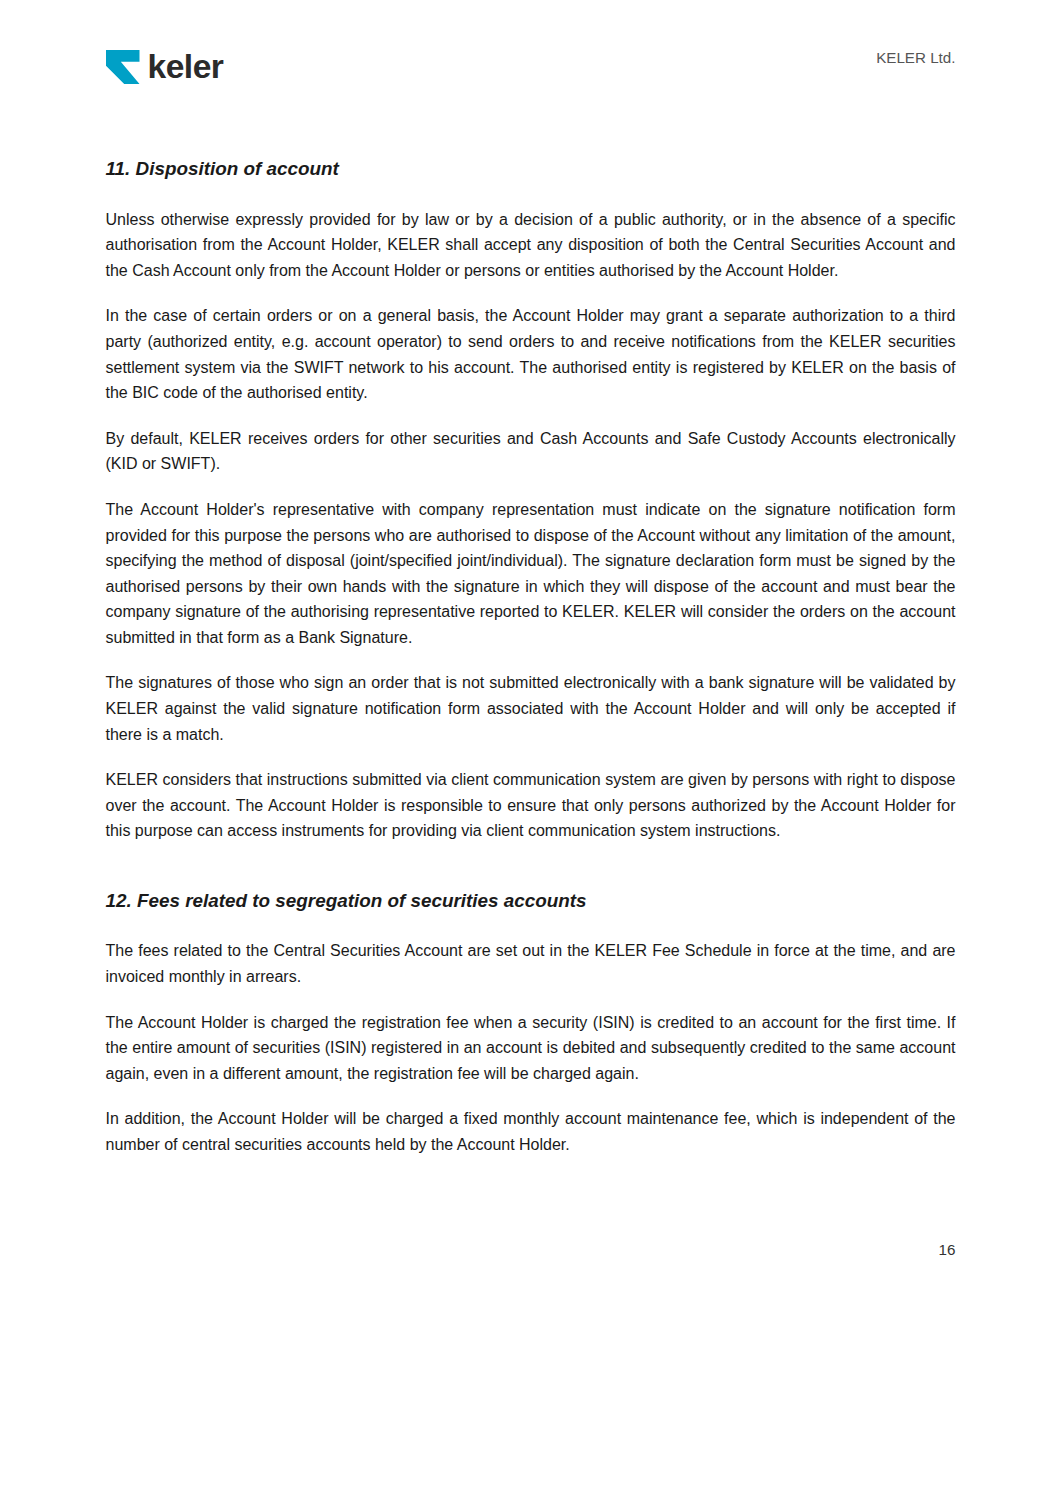keler
KELER Ltd.
11. Disposition of account
Unless otherwise expressly provided for by law or by a decision of a public authority, or in the absence of a specific authorisation from the Account Holder, KELER shall accept any disposition of both the Central Securities Account and the Cash Account only from the Account Holder or persons or entities authorised by the Account Holder.
In the case of certain orders or on a general basis, the Account Holder may grant a separate authorization to a third party (authorized entity, e.g. account operator) to send orders to and receive notifications from the KELER securities settlement system via the SWIFT network to his account. The authorised entity is registered by KELER on the basis of the BIC code of the authorised entity.
By default, KELER receives orders for other securities and Cash Accounts and Safe Custody Accounts electronically (KID or SWIFT).
The Account Holder's representative with company representation must indicate on the signature notification form provided for this purpose the persons who are authorised to dispose of the Account without any limitation of the amount, specifying the method of disposal (joint/specified joint/individual). The signature declaration form must be signed by the authorised persons by their own hands with the signature in which they will dispose of the account and must bear the company signature of the authorising representative reported to KELER. KELER will consider the orders on the account submitted in that form as a Bank Signature.
The signatures of those who sign an order that is not submitted electronically with a bank signature will be validated by KELER against the valid signature notification form associated with the Account Holder and will only be accepted if there is a match.
KELER considers that instructions submitted via client communication system are given by persons with right to dispose over the account. The Account Holder is responsible to ensure that only persons authorized by the Account Holder for this purpose can access instruments for providing via client communication system instructions.
12. Fees related to segregation of securities accounts
The fees related to the Central Securities Account are set out in the KELER Fee Schedule in force at the time, and are invoiced monthly in arrears.
The Account Holder is charged the registration fee when a security (ISIN) is credited to an account for the first time. If the entire amount of securities (ISIN) registered in an account is debited and subsequently credited to the same account again, even in a different amount, the registration fee will be charged again.
In addition, the Account Holder will be charged a fixed monthly account maintenance fee, which is independent of the number of central securities accounts held by the Account Holder.
16